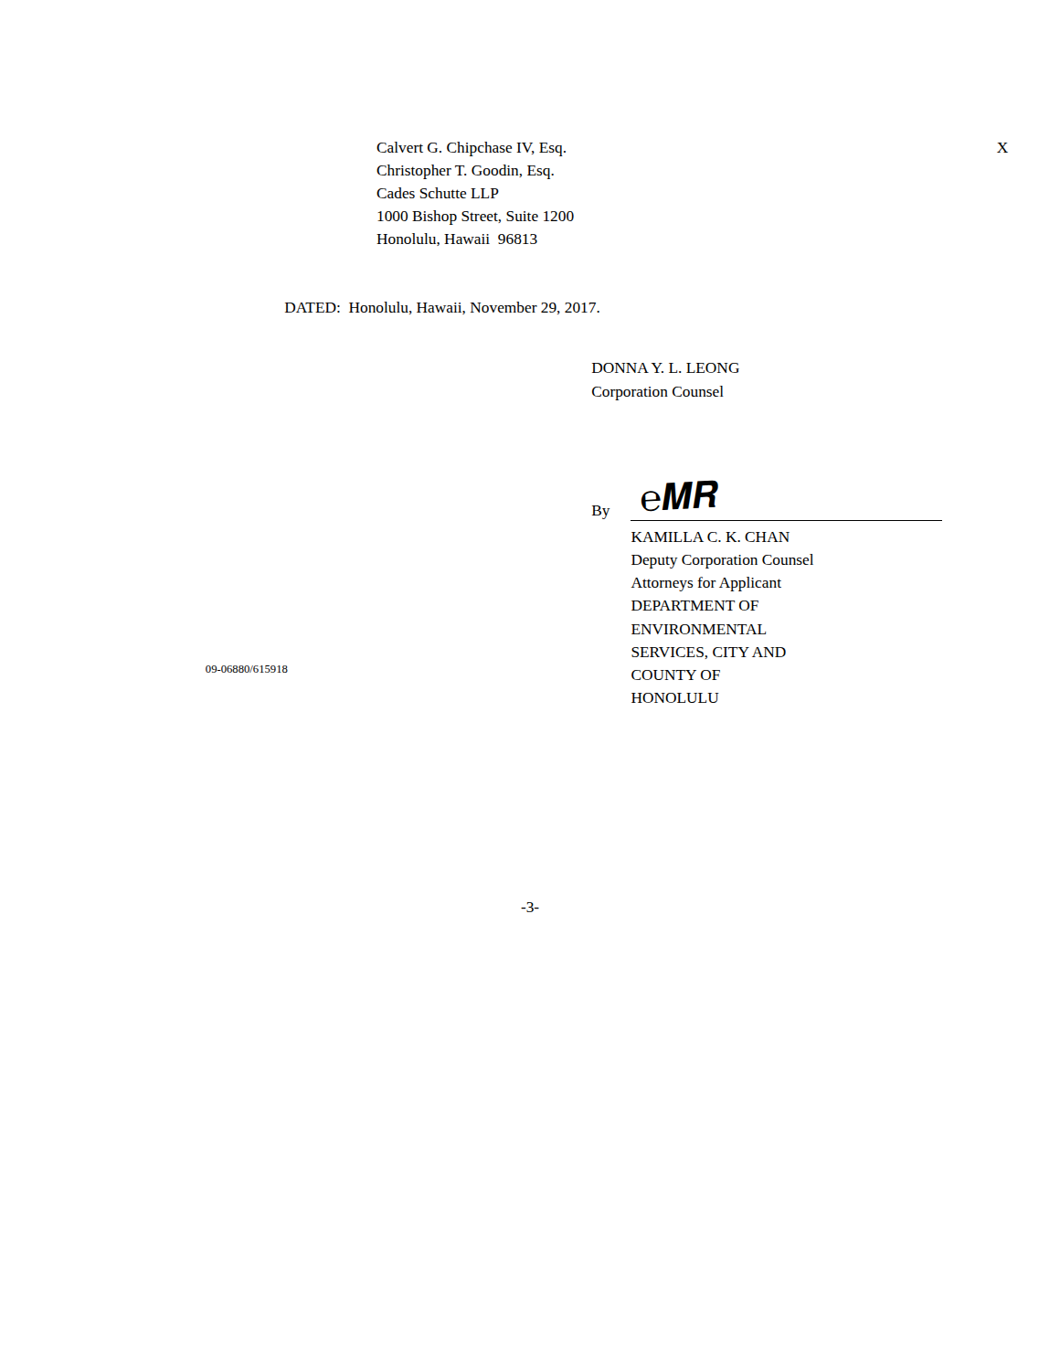X Calvert G. Chipchase IV, Esq.
Christopher T. Goodin, Esq.
Cades Schutte LLP
1000 Bishop Street, Suite 1200
Honolulu, Hawaii 96813
DATED: Honolulu, Hawaii, November 29, 2017.
DONNA Y. L. LEONG
Corporation Counsel
By ℮𝑴𝑹
KAMILLA C. K. CHAN
Deputy Corporation Counsel
Attorneys for Applicant
DEPARTMENT OF ENVIRONMENTAL
SERVICES, CITY AND COUNTY OF
HONOLULU
09-06880/615918
-3-